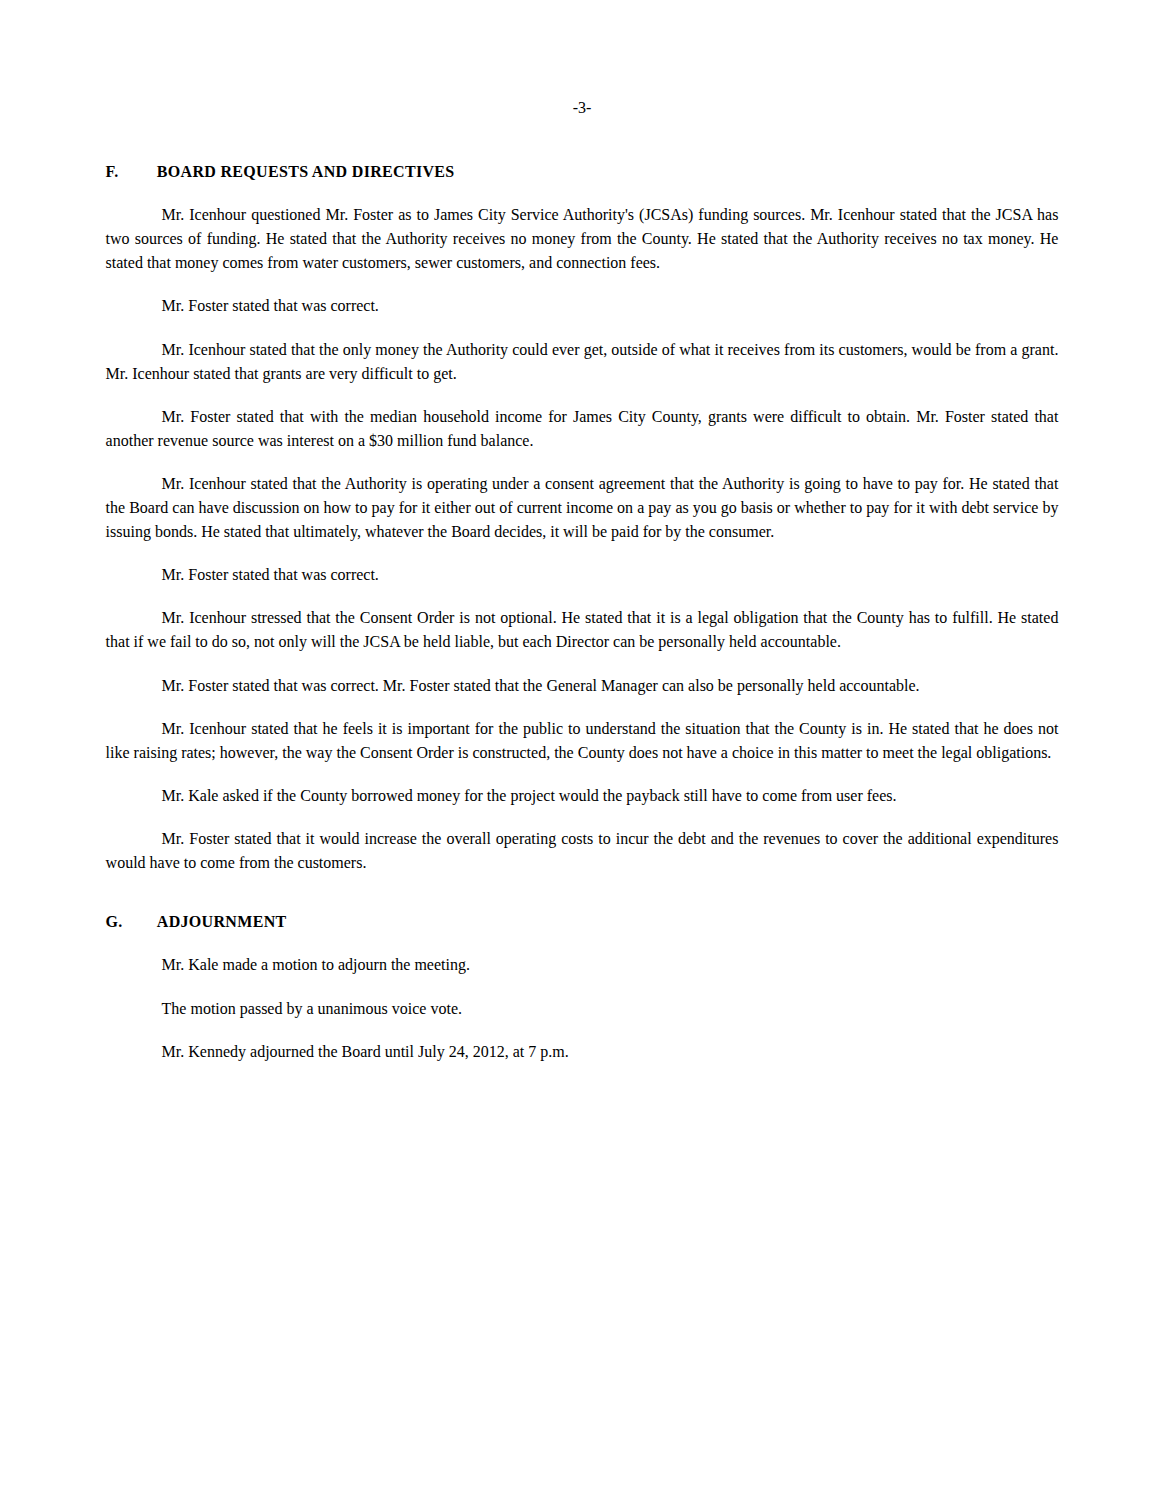-3-
F. BOARD REQUESTS AND DIRECTIVES
Mr. Icenhour questioned Mr. Foster as to James City Service Authority's (JCSAs) funding sources. Mr. Icenhour stated that the JCSA has two sources of funding. He stated that the Authority receives no money from the County. He stated that the Authority receives no tax money. He stated that money comes from water customers, sewer customers, and connection fees.
Mr. Foster stated that was correct.
Mr. Icenhour stated that the only money the Authority could ever get, outside of what it receives from its customers, would be from a grant. Mr. Icenhour stated that grants are very difficult to get.
Mr. Foster stated that with the median household income for James City County, grants were difficult to obtain. Mr. Foster stated that another revenue source was interest on a $30 million fund balance.
Mr. Icenhour stated that the Authority is operating under a consent agreement that the Authority is going to have to pay for. He stated that the Board can have discussion on how to pay for it either out of current income on a pay as you go basis or whether to pay for it with debt service by issuing bonds. He stated that ultimately, whatever the Board decides, it will be paid for by the consumer.
Mr. Foster stated that was correct.
Mr. Icenhour stressed that the Consent Order is not optional. He stated that it is a legal obligation that the County has to fulfill. He stated that if we fail to do so, not only will the JCSA be held liable, but each Director can be personally held accountable.
Mr. Foster stated that was correct. Mr. Foster stated that the General Manager can also be personally held accountable.
Mr. Icenhour stated that he feels it is important for the public to understand the situation that the County is in. He stated that he does not like raising rates; however, the way the Consent Order is constructed, the County does not have a choice in this matter to meet the legal obligations.
Mr. Kale asked if the County borrowed money for the project would the payback still have to come from user fees.
Mr. Foster stated that it would increase the overall operating costs to incur the debt and the revenues to cover the additional expenditures would have to come from the customers.
G. ADJOURNMENT
Mr. Kale made a motion to adjourn the meeting.
The motion passed by a unanimous voice vote.
Mr. Kennedy adjourned the Board until July 24, 2012, at 7 p.m.